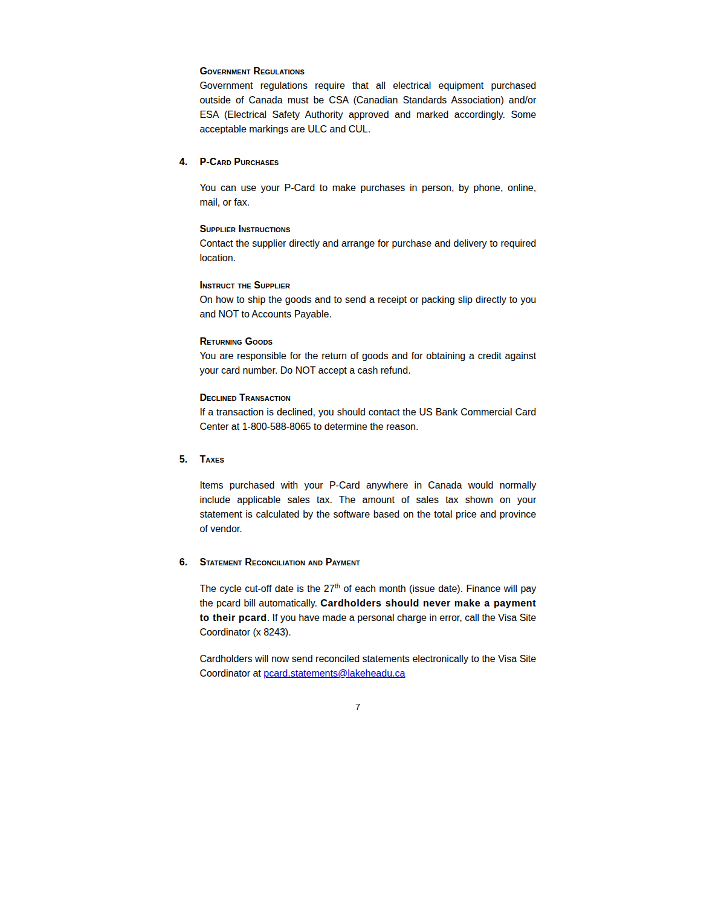Government Regulations
Government regulations require that all electrical equipment purchased outside of Canada must be CSA (Canadian Standards Association) and/or ESA (Electrical Safety Authority approved and marked accordingly. Some acceptable markings are ULC and CUL.
4.
P-Card Purchases
You can use your P-Card to make purchases in person, by phone, online, mail, or fax.
Supplier Instructions
Contact the supplier directly and arrange for purchase and delivery to required location.
Instruct the Supplier
On how to ship the goods and to send a receipt or packing slip directly to you and NOT to Accounts Payable.
Returning Goods
You are responsible for the return of goods and for obtaining a credit against your card number. Do NOT accept a cash refund.
Declined Transaction
If a transaction is declined, you should contact the US Bank Commercial Card Center at 1-800-588-8065 to determine the reason.
5.
Taxes
Items purchased with your P-Card anywhere in Canada would normally include applicable sales tax. The amount of sales tax shown on your statement is calculated by the software based on the total price and province of vendor.
6.
Statement Reconciliation and Payment
The cycle cut-off date is the 27th of each month (issue date). Finance will pay the pcard bill automatically. Cardholders should never make a payment to their pcard. If you have made a personal charge in error, call the Visa Site Coordinator (x 8243).
Cardholders will now send reconciled statements electronically to the Visa Site Coordinator at pcard.statements@lakeheadu.ca
7